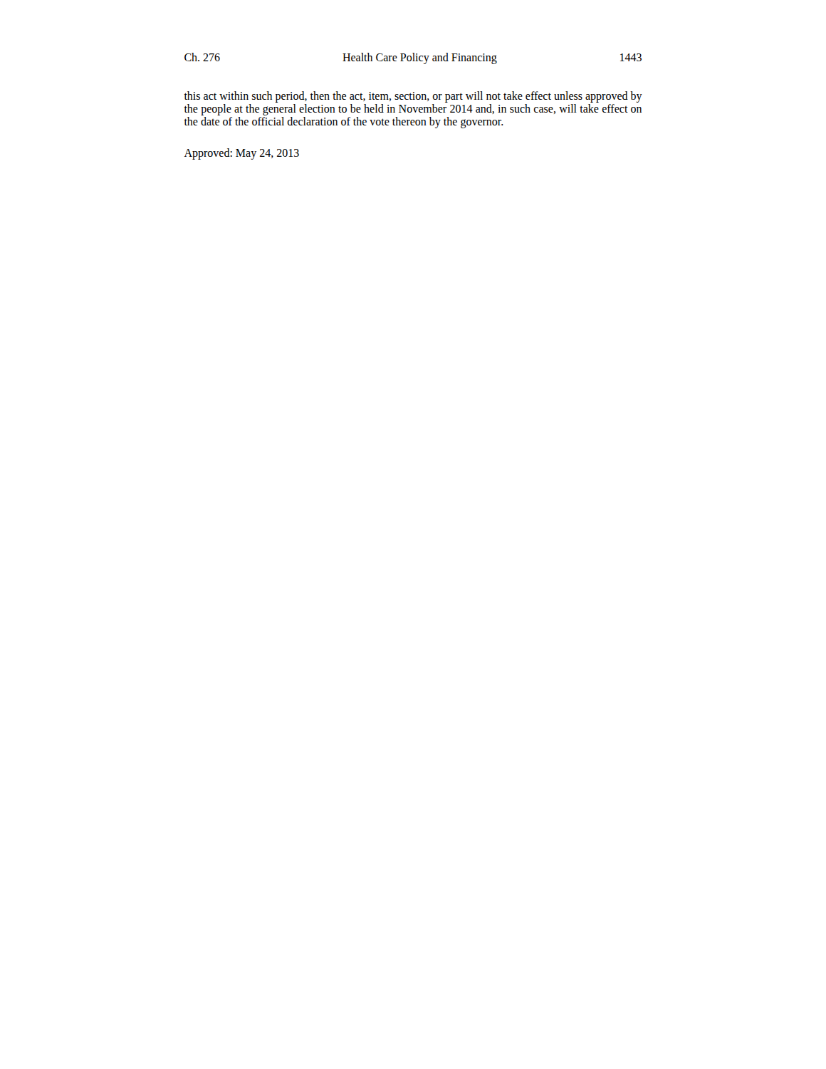Ch. 276 Health Care Policy and Financing 1443
this act within such period, then the act, item, section, or part will not take effect unless approved by the people at the general election to be held in November 2014 and, in such case, will take effect on the date of the official declaration of the vote thereon by the governor.
Approved: May 24, 2013